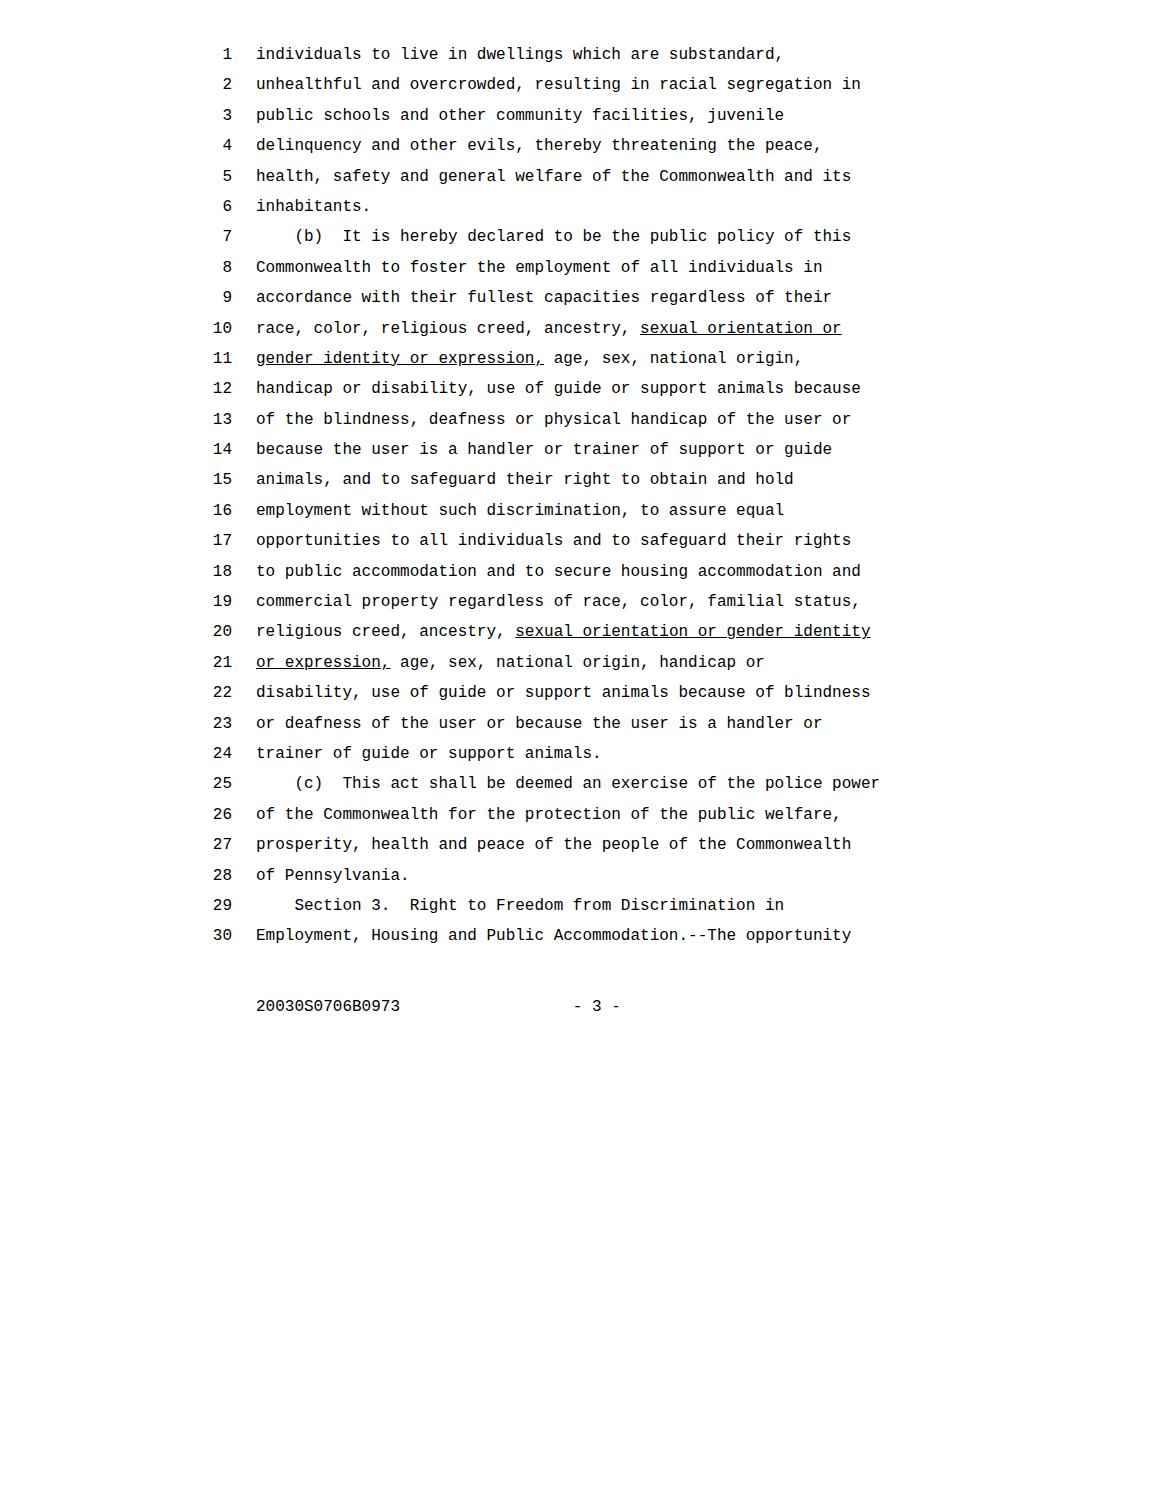individuals to live in dwellings which are substandard,
unhealthful and overcrowded, resulting in racial segregation in
public schools and other community facilities, juvenile
delinquency and other evils, thereby threatening the peace,
health, safety and general welfare of the Commonwealth and its
inhabitants.
(b) It is hereby declared to be the public policy of this
Commonwealth to foster the employment of all individuals in
accordance with their fullest capacities regardless of their
race, color, religious creed, ancestry, sexual orientation or
gender identity or expression, age, sex, national origin,
handicap or disability, use of guide or support animals because
of the blindness, deafness or physical handicap of the user or
because the user is a handler or trainer of support or guide
animals, and to safeguard their right to obtain and hold
employment without such discrimination, to assure equal
opportunities to all individuals and to safeguard their rights
to public accommodation and to secure housing accommodation and
commercial property regardless of race, color, familial status,
religious creed, ancestry, sexual orientation or gender identity
or expression, age, sex, national origin, handicap or
disability, use of guide or support animals because of blindness
or deafness of the user or because the user is a handler or
trainer of guide or support animals.
(c) This act shall be deemed an exercise of the police power
of the Commonwealth for the protection of the public welfare,
prosperity, health and peace of the people of the Commonwealth
of Pennsylvania.
Section 3. Right to Freedom from Discrimination in
Employment, Housing and Public Accommodation.--The opportunity
20030S0706B0973 - 3 -